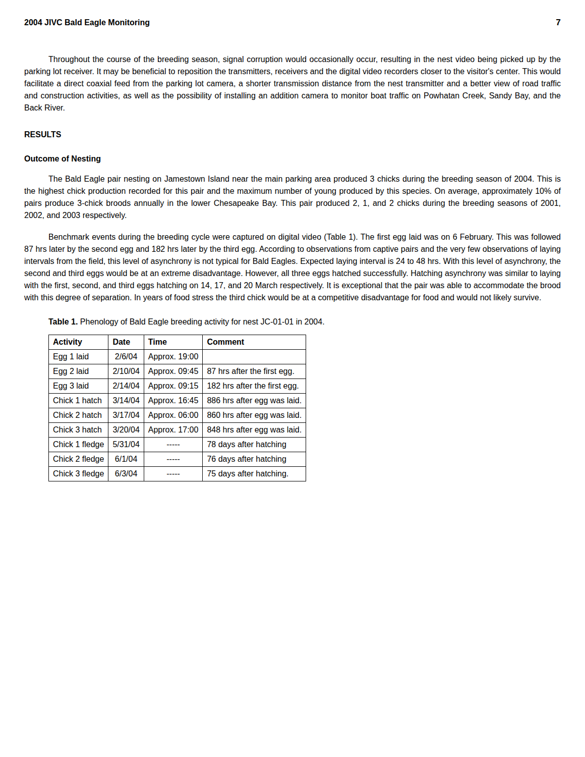2004 JIVC Bald Eagle Monitoring 7
Throughout the course of the breeding season, signal corruption would occasionally occur, resulting in the nest video being picked up by the parking lot receiver. It may be beneficial to reposition the transmitters, receivers and the digital video recorders closer to the visitor's center. This would facilitate a direct coaxial feed from the parking lot camera, a shorter transmission distance from the nest transmitter and a better view of road traffic and construction activities, as well as the possibility of installing an addition camera to monitor boat traffic on Powhatan Creek, Sandy Bay, and the Back River.
RESULTS
Outcome of Nesting
The Bald Eagle pair nesting on Jamestown Island near the main parking area produced 3 chicks during the breeding season of 2004. This is the highest chick production recorded for this pair and the maximum number of young produced by this species. On average, approximately 10% of pairs produce 3-chick broods annually in the lower Chesapeake Bay. This pair produced 2, 1, and 2 chicks during the breeding seasons of 2001, 2002, and 2003 respectively.
Benchmark events during the breeding cycle were captured on digital video (Table 1). The first egg laid was on 6 February. This was followed 87 hrs later by the second egg and 182 hrs later by the third egg. According to observations from captive pairs and the very few observations of laying intervals from the field, this level of asynchrony is not typical for Bald Eagles. Expected laying interval is 24 to 48 hrs. With this level of asynchrony, the second and third eggs would be at an extreme disadvantage. However, all three eggs hatched successfully. Hatching asynchrony was similar to laying with the first, second, and third eggs hatching on 14, 17, and 20 March respectively. It is exceptional that the pair was able to accommodate the brood with this degree of separation. In years of food stress the third chick would be at a competitive disadvantage for food and would not likely survive.
Table 1. Phenology of Bald Eagle breeding activity for nest JC-01-01 in 2004.
| Activity | Date | Time | Comment |
| --- | --- | --- | --- |
| Egg 1 laid | 2/6/04 | Approx. 19:00 | |
| Egg 2 laid | 2/10/04 | Approx. 09:45 | 87 hrs after the first egg. |
| Egg 3 laid | 2/14/04 | Approx. 09:15 | 182 hrs after the first egg. |
| Chick 1 hatch | 3/14/04 | Approx. 16:45 | 886 hrs after egg was laid. |
| Chick 2 hatch | 3/17/04 | Approx. 06:00 | 860 hrs after egg was laid. |
| Chick 3 hatch | 3/20/04 | Approx. 17:00 | 848 hrs after egg was laid. |
| Chick 1 fledge | 5/31/04 | ----- | 78 days after hatching |
| Chick 2 fledge | 6/1/04 | ----- | 76 days after hatching |
| Chick 3 fledge | 6/3/04 | ----- | 75 days after hatching. |